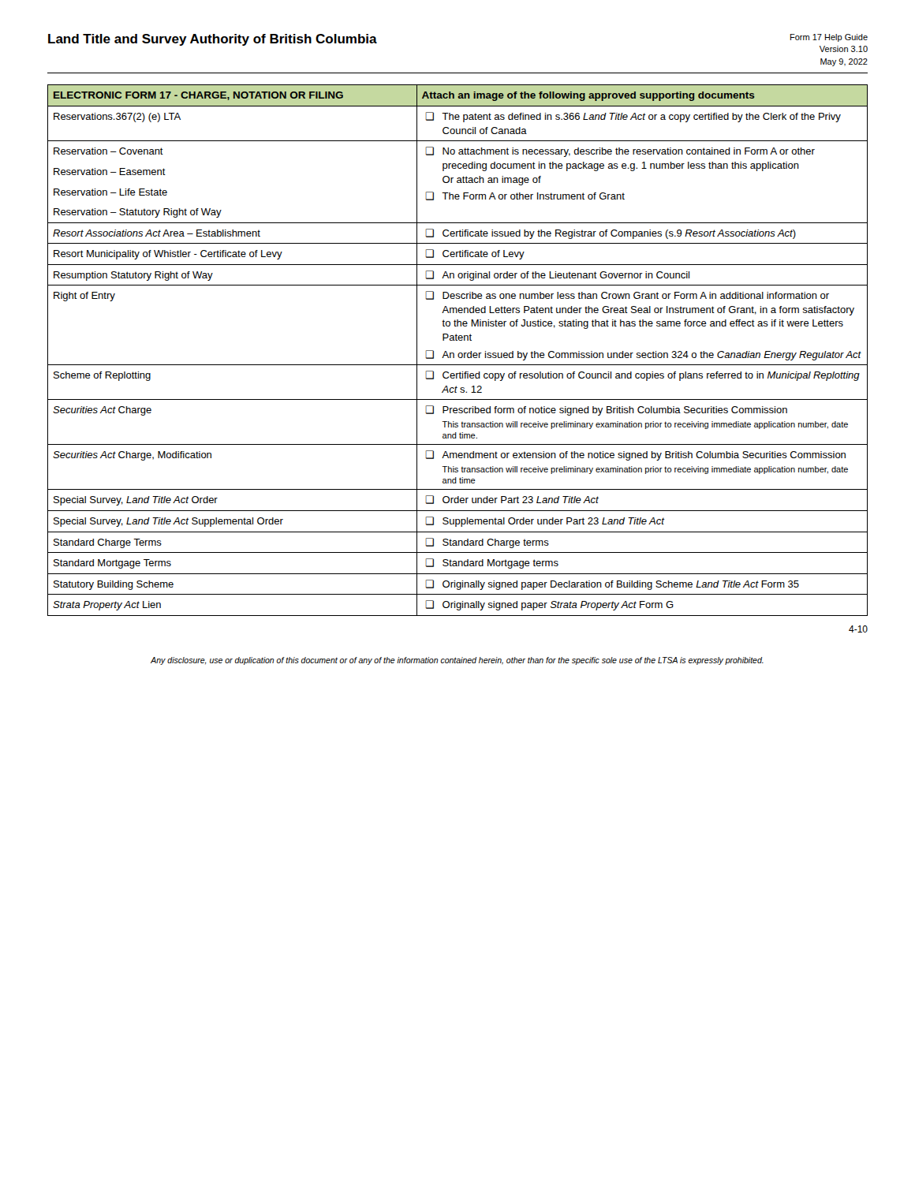Land Title and Survey Authority of British Columbia
Form 17 Help Guide
Version 3.10
May 9, 2022
| ELECTRONIC FORM 17 - CHARGE, NOTATION OR FILING | Attach an image of the following approved supporting documents |
| --- | --- |
| Reservations.367(2) (e) LTA | The patent as defined in s.366 Land Title Act or a copy certified by the Clerk of the Privy Council of Canada |
| Reservation – Covenant | No attachment is necessary, describe the reservation contained in Form A or other preceding document in the package as e.g. 1 number less than this application Or attach an image of The Form A or other Instrument of Grant |
| Reservation – Easement |
| Reservation – Life Estate |
| Reservation – Statutory Right of Way |
| Resort Associations Act Area – Establishment | Certificate issued by the Registrar of Companies (s.9 Resort Associations Act ) |
| Resort Municipality of Whistler - Certificate of Levy | Certificate of Levy |
| Resumption Statutory Right of Way | An original order of the Lieutenant Governor in Council |
| Right of Entry | Describe as one number less than Crown Grant or Form A in additional information or Amended Letters Patent under the Great Seal or Instrument of Grant, in a form satisfactory to the Minister of Justice, stating that it has the same force and effect as if it were Letters Patent An order issued by the Commission under section 324 o the Canadian Energy Regulator Act |
| Scheme of Replotting | Certified copy of resolution of Council and copies of plans referred to in Municipal Replotting Act s. 12 |
| Securities Act Charge | Prescribed form of notice signed by British Columbia Securities Commission This transaction will receive preliminary examination prior to receiving immediate application number, date and time. |
| Securities Act Charge, Modification | Amendment or extension of the notice signed by British Columbia Securities Commission This transaction will receive preliminary examination prior to receiving immediate application number, date and time |
| Special Survey, Land Title Act Order | Order under Part 23 Land Title Act |
| Special Survey, Land Title Act Supplemental Order | Supplemental Order under Part 23 Land Title Act |
| Standard Charge Terms | Standard Charge terms |
| Standard Mortgage Terms | Standard Mortgage terms |
| Statutory Building Scheme | Originally signed paper Declaration of Building Scheme Land Title Act Form 35 |
| Strata Property Act Lien | Originally signed paper Strata Property Act Form G |
4-10
Any disclosure, use or duplication of this document or of any of the information contained herein, other than for the specific sole use of the LTSA is expressly prohibited.